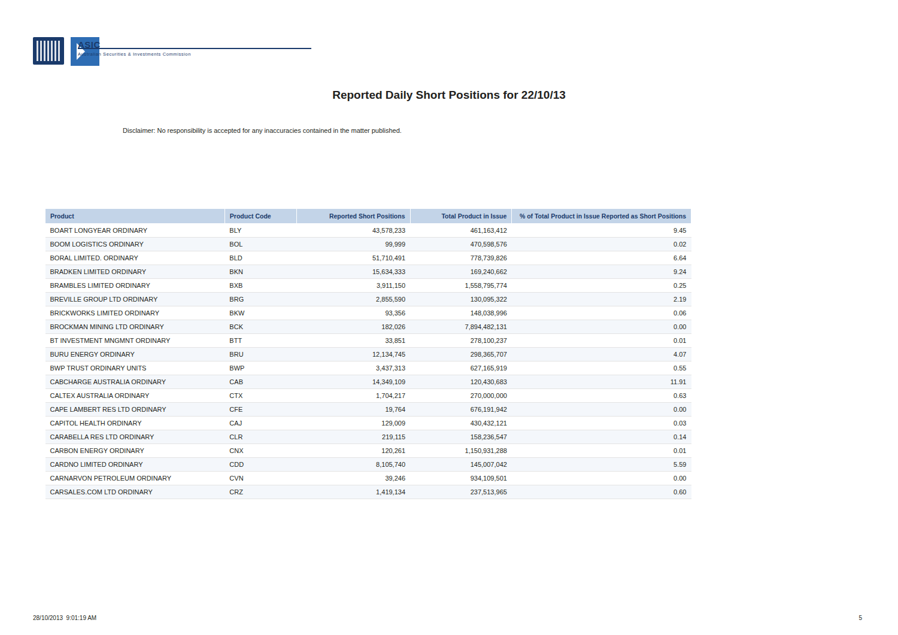ASIC
Australian Securities & Investments Commission
Reported Daily Short Positions for 22/10/13
Disclaimer: No responsibility is accepted for any inaccuracies contained in the matter published.
| Product | Product Code | Reported Short Positions | Total Product in Issue | % of Total Product in Issue Reported as Short Positions |
| --- | --- | --- | --- | --- |
| BOART LONGYEAR ORDINARY | BLY | 43,578,233 | 461,163,412 | 9.45 |
| BOOM LOGISTICS ORDINARY | BOL | 99,999 | 470,598,576 | 0.02 |
| BORAL LIMITED. ORDINARY | BLD | 51,710,491 | 778,739,826 | 6.64 |
| BRADKEN LIMITED ORDINARY | BKN | 15,634,333 | 169,240,662 | 9.24 |
| BRAMBLES LIMITED ORDINARY | BXB | 3,911,150 | 1,558,795,774 | 0.25 |
| BREVILLE GROUP LTD ORDINARY | BRG | 2,855,590 | 130,095,322 | 2.19 |
| BRICKWORKS LIMITED ORDINARY | BKW | 93,356 | 148,038,996 | 0.06 |
| BROCKMAN MINING LTD ORDINARY | BCK | 182,026 | 7,894,482,131 | 0.00 |
| BT INVESTMENT MNGMNT ORDINARY | BTT | 33,851 | 278,100,237 | 0.01 |
| BURU ENERGY ORDINARY | BRU | 12,134,745 | 298,365,707 | 4.07 |
| BWP TRUST ORDINARY UNITS | BWP | 3,437,313 | 627,165,919 | 0.55 |
| CABCHARGE AUSTRALIA ORDINARY | CAB | 14,349,109 | 120,430,683 | 11.91 |
| CALTEX AUSTRALIA ORDINARY | CTX | 1,704,217 | 270,000,000 | 0.63 |
| CAPE LAMBERT RES LTD ORDINARY | CFE | 19,764 | 676,191,942 | 0.00 |
| CAPITOL HEALTH ORDINARY | CAJ | 129,009 | 430,432,121 | 0.03 |
| CARABELLA RES LTD ORDINARY | CLR | 219,115 | 158,236,547 | 0.14 |
| CARBON ENERGY ORDINARY | CNX | 120,261 | 1,150,931,288 | 0.01 |
| CARDNO LIMITED ORDINARY | CDD | 8,105,740 | 145,007,042 | 5.59 |
| CARNARVON PETROLEUM ORDINARY | CVN | 39,246 | 934,109,501 | 0.00 |
| CARSALES.COM LTD ORDINARY | CRZ | 1,419,134 | 237,513,965 | 0.60 |
28/10/2013 9:01:19 AM
5